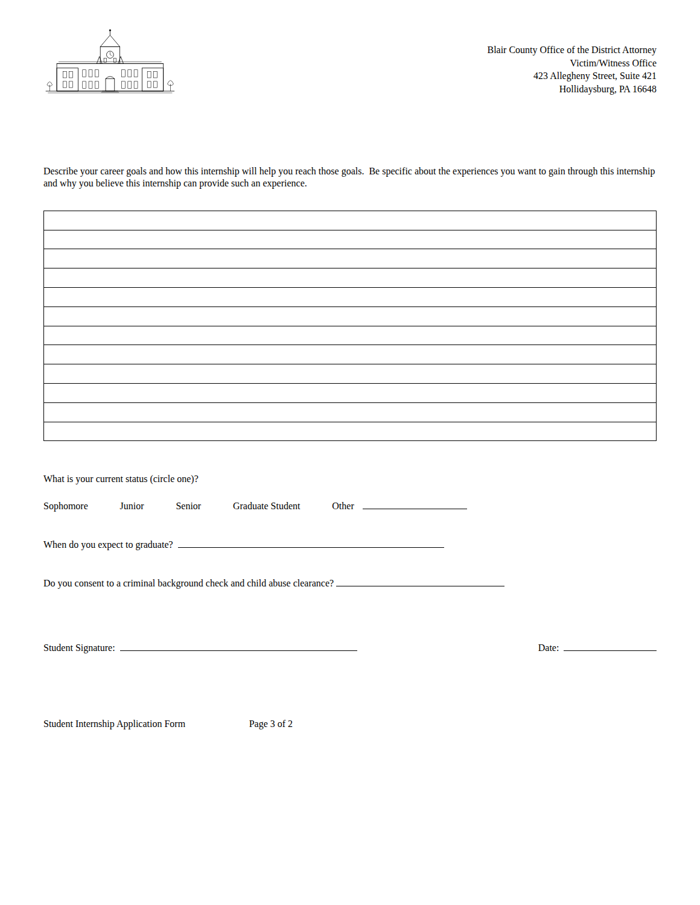Blair County Office of the District Attorney
Victim/Witness Office
423 Allegheny Street, Suite 421
Hollidaysburg, PA 16648
Describe your career goals and how this internship will help you reach those goals. Be specific about the experiences you want to gain through this internship and why you believe this internship can provide such an experience.
What is your current status (circle one)?
Sophomore Junior Senior Graduate Student Other
When do you expect to graduate?
Do you consent to a criminal background check and child abuse clearance?
Student Signature:
Date:
Student Internship Application Form Page 3 of 2